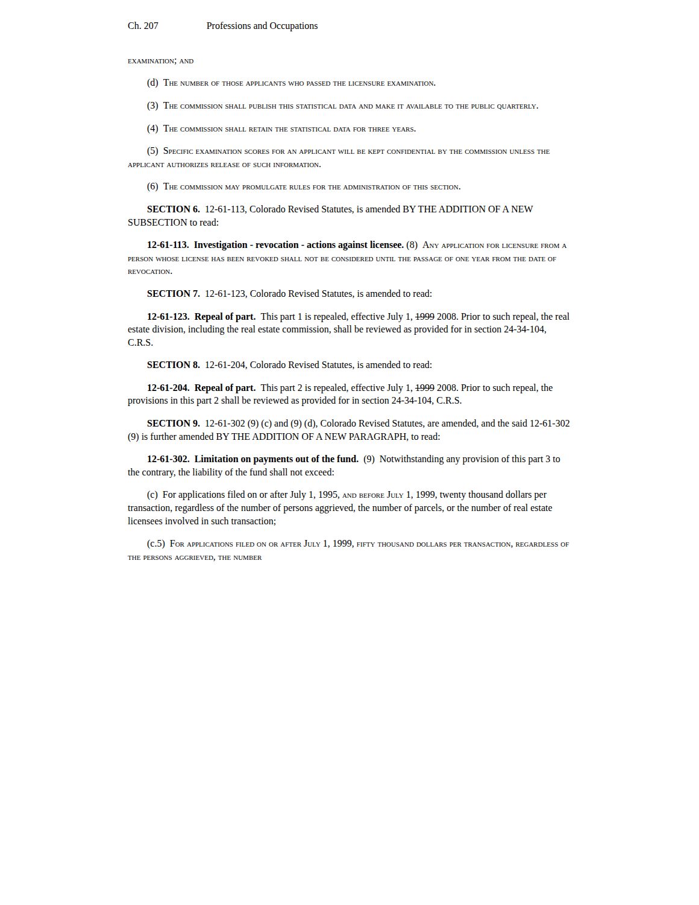Ch. 207 Professions and Occupations
examination; and
(d) The number of those applicants who passed the licensure examination.
(3) The commission shall publish this statistical data and make it available to the public quarterly.
(4) The commission shall retain the statistical data for three years.
(5) Specific examination scores for an applicant will be kept confidential by the commission unless the applicant authorizes release of such information.
(6) The commission may promulgate rules for the administration of this section.
SECTION 6. 12-61-113, Colorado Revised Statutes, is amended BY THE ADDITION OF A NEW SUBSECTION to read:
12-61-113. Investigation - revocation - actions against licensee. (8) Any application for licensure from a person whose license has been revoked shall not be considered until the passage of one year from the date of revocation.
SECTION 7. 12-61-123, Colorado Revised Statutes, is amended to read:
12-61-123. Repeal of part. This part 1 is repealed, effective July 1, 1999 2008. Prior to such repeal, the real estate division, including the real estate commission, shall be reviewed as provided for in section 24-34-104, C.R.S.
SECTION 8. 12-61-204, Colorado Revised Statutes, is amended to read:
12-61-204. Repeal of part. This part 2 is repealed, effective July 1, 1999 2008. Prior to such repeal, the provisions in this part 2 shall be reviewed as provided for in section 24-34-104, C.R.S.
SECTION 9. 12-61-302 (9) (c) and (9) (d), Colorado Revised Statutes, are amended, and the said 12-61-302 (9) is further amended BY THE ADDITION OF A NEW PARAGRAPH, to read:
12-61-302. Limitation on payments out of the fund. (9) Notwithstanding any provision of this part 3 to the contrary, the liability of the fund shall not exceed:
(c) For applications filed on or after July 1, 1995, and before July 1, 1999, twenty thousand dollars per transaction, regardless of the number of persons aggrieved, the number of parcels, or the number of real estate licensees involved in such transaction;
(c.5) For applications filed on or after July 1, 1999, fifty thousand dollars per transaction, regardless of the persons aggrieved, the number